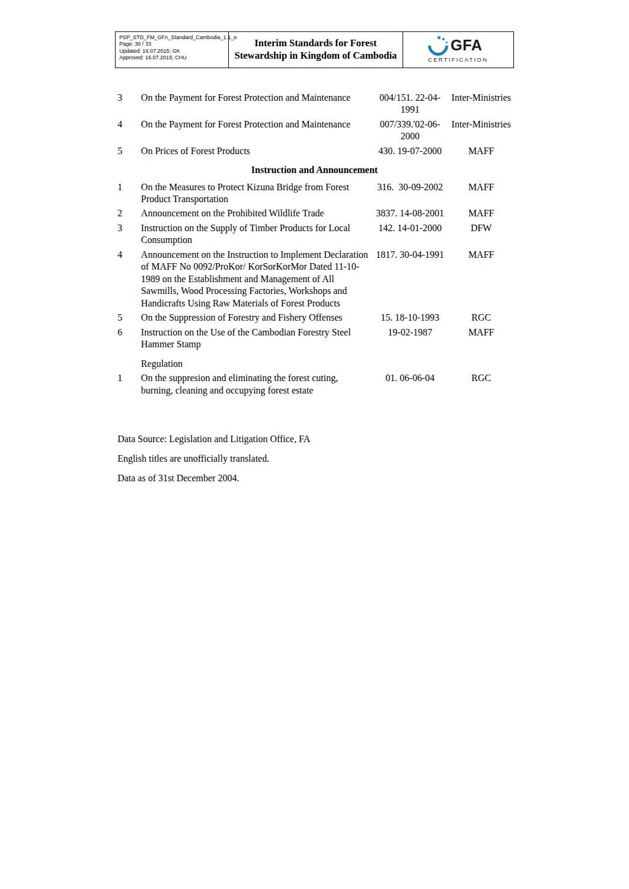| PSP_STD_FM_GFA_Standard_Cambodia_1.1_e Page: 30 / 33 Updated: 16.07.2015; GK Approved: 16.07.2015; CHU | Interim Standards for Forest Stewardship in Kingdom of Cambodia | GFA CERTIFICATION |
| 3 | On the Payment for Forest Protection and Maintenance | 004/151. 22-04-1991 | Inter-Ministries |
| 4 | On the Payment for Forest Protection and Maintenance | 007/339.'02-06-2000 | Inter-Ministries |
| 5 | On Prices of Forest Products | 430. 19-07-2000 | MAFF |
| Instruction and Announcement |
| 1 | On the Measures to Protect Kizuna Bridge from Forest Product Transportation | 316. 30-09-2002 | MAFF |
| 2 | Announcement on the Prohibited Wildlife Trade | 3837. 14-08-2001 | MAFF |
| 3 | Instruction on the Supply of Timber Products for Local Consumption | 142. 14-01-2000 | DFW |
| 4 | Announcement on the Instruction to Implement Declaration of MAFF No 0092/ProKor/ KorSorKorMor Dated 11-10-1989 on the Establishment and Management of All Sawmills, Wood Processing Factories, Workshops and Handicrafts Using Raw Materials of Forest Products | 1817. 30-04-1991 | MAFF |
| 5 | On the Suppression of Forestry and Fishery Offenses | 15. 18-10-1993 | RGC |
| 6 | Instruction on the Use of the Cambodian Forestry Steel Hammer Stamp | 19-02-1987 | MAFF |
| | Regulation | | |
| 1 | On the suppresion and eliminating the forest cuting, burning, cleaning and occupying forest estate | 01. 06-06-04 | RGC |
Data Source: Legislation and Litigation Office, FA
English titles are unofficially translated.
Data as of 31st December 2004.